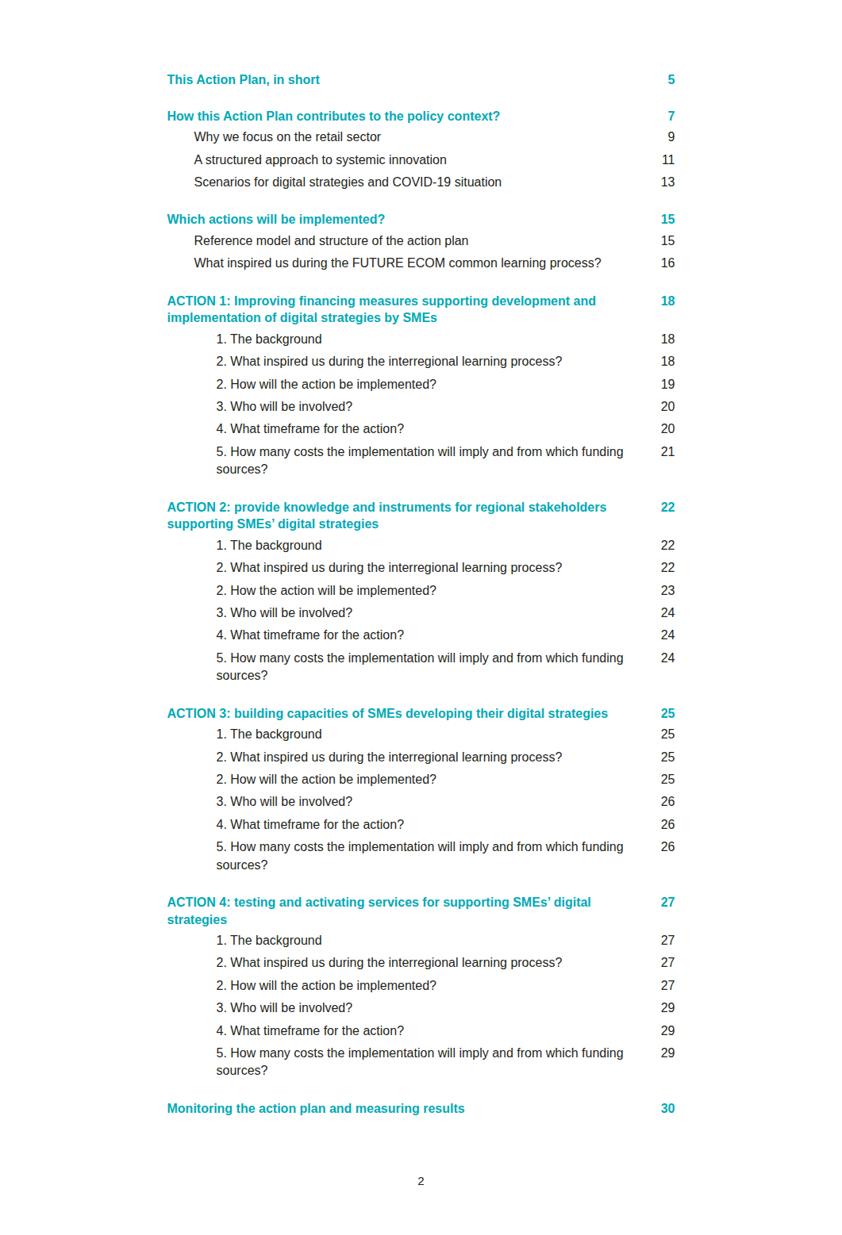| This Action Plan, in short | 5 |
| How this Action Plan contributes to the policy context? | 7 |
| Why we focus on the retail sector | 9 |
| A structured approach to systemic innovation | 11 |
| Scenarios for digital strategies and COVID-19 situation | 13 |
| Which actions will be implemented? | 15 |
| Reference model and structure of the action plan | 15 |
| What inspired us during the FUTURE ECOM common learning process? | 16 |
| ACTION 1: Improving financing measures supporting development and implementation of digital strategies by SMEs | 18 |
| 1. The background | 18 |
| 2. What inspired us during the interregional learning process? | 18 |
| 2. How will the action be implemented? | 19 |
| 3. Who will be involved? | 20 |
| 4. What timeframe for the action? | 20 |
| 5. How many costs the implementation will imply and from which funding sources? | 21 |
| ACTION 2: provide knowledge and instruments for regional stakeholders supporting SMEs’ digital strategies | 22 |
| 1. The background | 22 |
| 2. What inspired us during the interregional learning process? | 22 |
| 2. How the action will be implemented? | 23 |
| 3. Who will be involved? | 24 |
| 4. What timeframe for the action? | 24 |
| 5. How many costs the implementation will imply and from which funding sources? | 24 |
| ACTION 3: building capacities of SMEs developing their digital strategies | 25 |
| 1. The background | 25 |
| 2. What inspired us during the interregional learning process? | 25 |
| 2. How will the action be implemented? | 25 |
| 3. Who will be involved? | 26 |
| 4. What timeframe for the action? | 26 |
| 5. How many costs the implementation will imply and from which funding sources? | 26 |
| ACTION 4: testing and activating services for supporting SMEs’ digital strategies | 27 |
| 1. The background | 27 |
| 2. What inspired us during the interregional learning process? | 27 |
| 2. How will the action be implemented? | 27 |
| 3. Who will be involved? | 29 |
| 4. What timeframe for the action? | 29 |
| 5. How many costs the implementation will imply and from which funding sources? | 29 |
| Monitoring the action plan and measuring results | 30 |
2